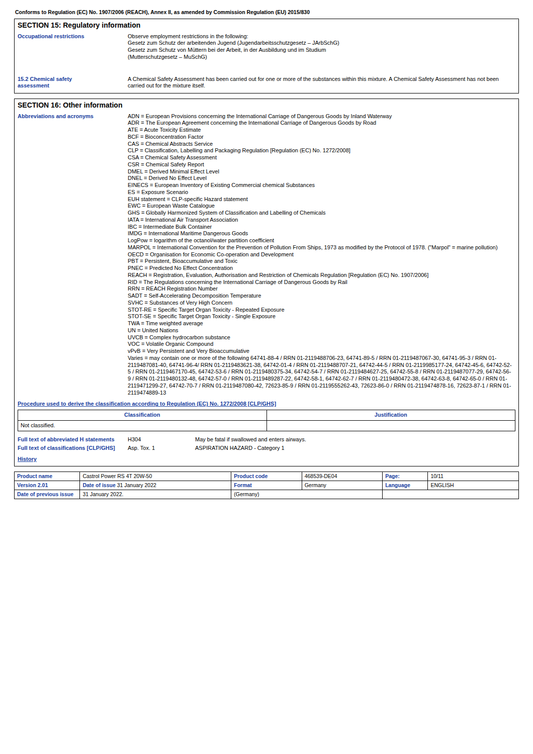Conforms to Regulation (EC) No. 1907/2006 (REACH), Annex II, as amended by Commission Regulation (EU) 2015/830
SECTION 15: Regulatory information
| Occupational restrictions | Observe employment restrictions in the following: Gesetz zum Schutz der arbeitenden Jugend (Jugendarbeitsschutzgesetz – JArbSchG) Gesetz zum Schutz von Müttern bei der Arbeit, in der Ausbildung und im Studium (Mutterschutzgesetz – MuSchG) |
| 15.2 Chemical safety assessment | A Chemical Safety Assessment has been carried out for one or more of the substances within this mixture. A Chemical Safety Assessment has not been carried out for the mixture itself. |
SECTION 16: Other information
| Abbreviations and acronyms | ADN = European Provisions concerning the International Carriage of Dangerous Goods by Inland Waterway ADR = The European Agreement concerning the International Carriage of Dangerous Goods by Road ATE = Acute Toxicity Estimate BCF = Bioconcentration Factor CAS = Chemical Abstracts Service CLP = Classification, Labelling and Packaging Regulation [Regulation (EC) No. 1272/2008] CSA = Chemical Safety Assessment CSR = Chemical Safety Report DMEL = Derived Minimal Effect Level DNEL = Derived No Effect Level EINECS = European Inventory of Existing Commercial chemical Substances ES = Exposure Scenario EUH statement = CLP-specific Hazard statement EWC = European Waste Catalogue GHS = Globally Harmonized System of Classification and Labelling of Chemicals IATA = International Air Transport Association IBC = Intermediate Bulk Container IMDG = International Maritime Dangerous Goods LogPow = logarithm of the octanol/water partition coefficient MARPOL = International Convention for the Prevention of Pollution From Ships, 1973 as modified by the Protocol of 1978. ("Marpol" = marine pollution) OECD = Organisation for Economic Co-operation and Development PBT = Persistent, Bioaccumulative and Toxic PNEC = Predicted No Effect Concentration REACH = Registration, Evaluation, Authorisation and Restriction of Chemicals Regulation [Regulation (EC) No. 1907/2006] RID = The Regulations concerning the International Carriage of Dangerous Goods by Rail RRN = REACH Registration Number SADT = Self-Accelerating Decomposition Temperature SVHC = Substances of Very High Concern STOT-RE = Specific Target Organ Toxicity - Repeated Exposure STOT-SE = Specific Target Organ Toxicity - Single Exposure TWA = Time weighted average UN = United Nations UVCB = Complex hydrocarbon substance VOC = Volatile Organic Compound vPvB = Very Persistent and Very Bioaccumulative Varies = may contain one or more of the following 64741-88-4 / RRN 01-2119488706-23, 64741-89-5 / RRN 01-2119487067-30, 64741-95-3 / RRN 01-2119487081-40, 64741-96-4/ RRN 01-2119483621-38, 64742-01-4 / RRN 01-2119488707-21, 64742-44-5 / RRN 01-2119985177-24, 64742-45-6, 64742-52-5 / RRN 01-2119467170-45, 64742-53-6 / RRN 01-2119480375-34, 64742-54-7 / RRN 01-2119484627-25, 64742-55-8 / RRN 01-2119487077-29, 64742-56-9 / RRN 01-2119480132-48, 64742-57-0 / RRN 01-2119489287-22, 64742-58-1, 64742-62-7 / RRN 01-2119480472-38, 64742-63-8, 64742-65-0 / RRN 01-2119471299-27, 64742-70-7 / RRN 01-2119487080-42, 72623-85-9 / RRN 01-2119555262-43, 72623-86-0 / RRN 01-2119474878-16, 72623-87-1 / RRN 01-2119474889-13 |
Procedure used to derive the classification according to Regulation (EC) No. 1272/2008 [CLP/GHS]
| Classification | Justification |
| --- | --- |
| Not classified. | |
| Full text of abbreviated H statements | H304 | May be fatal if swallowed and enters airways. |
| Full text of classifications [CLP/GHS] | Asp. Tox. 1 | ASPIRATION HAZARD - Category 1 |
History
| Product name | Castrol Power RS 4T 20W-50 | Product code | 468539-DE04 | Page: | 10/11 |
| Version 2.01 | Date of issue 31 January 2022 | Format | Germany | Language | ENGLISH |
| Date of previous issue | 31 January 2022. | (Germany) | |